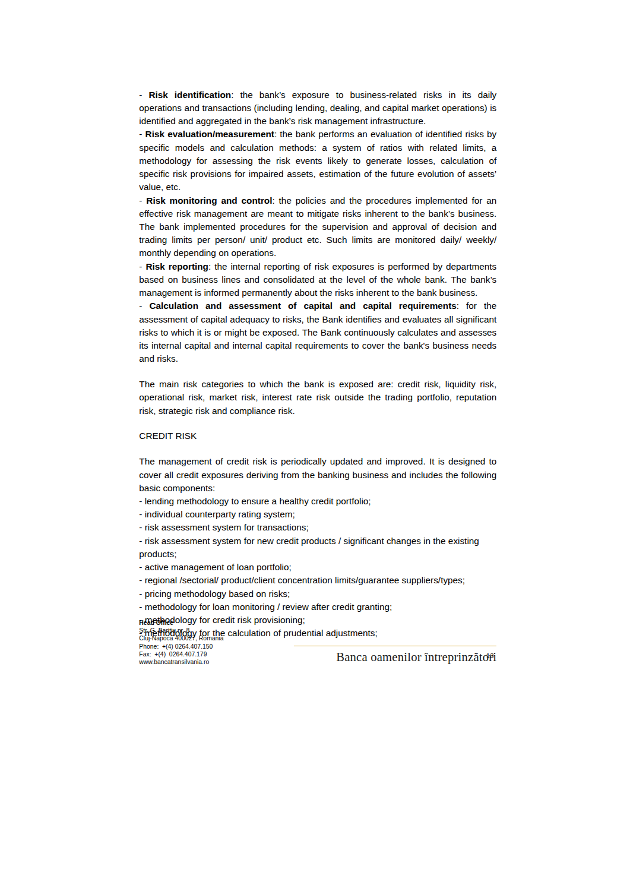- Risk identification: the bank’s exposure to business-related risks in its daily operations and transactions (including lending, dealing, and capital market operations) is identified and aggregated in the bank’s risk management infrastructure.
- Risk evaluation/measurement: the bank performs an evaluation of identified risks by specific models and calculation methods: a system of ratios with related limits, a methodology for assessing the risk events likely to generate losses, calculation of specific risk provisions for impaired assets, estimation of the future evolution of assets’ value, etc.
- Risk monitoring and control: the policies and the procedures implemented for an effective risk management are meant to mitigate risks inherent to the bank’s business. The bank implemented procedures for the supervision and approval of decision and trading limits per person/ unit/ product etc. Such limits are monitored daily/ weekly/ monthly depending on operations.
- Risk reporting: the internal reporting of risk exposures is performed by departments based on business lines and consolidated at the level of the whole bank. The bank’s management is informed permanently about the risks inherent to the bank business.
- Calculation and assessment of capital and capital requirements: for the assessment of capital adequacy to risks, the Bank identifies and evaluates all significant risks to which it is or might be exposed. The Bank continuously calculates and assesses its internal capital and internal capital requirements to cover the bank's business needs and risks.
The main risk categories to which the bank is exposed are: credit risk, liquidity risk, operational risk, market risk, interest rate risk outside the trading portfolio, reputation risk, strategic risk and compliance risk.
CREDIT RISK
The management of credit risk is periodically updated and improved. It is designed to cover all credit exposures deriving from the banking business and includes the following basic components:
- lending methodology to ensure a healthy credit portfolio;
- individual counterparty rating system;
- risk assessment system for transactions;
- risk assessment system for new credit products / significant changes in the existing products;
- active management of loan portfolio;
- regional /sectorial/ product/client concentration limits/guarantee suppliers/types;
- pricing methodology based on risks;
- methodology for loan monitoring / review after credit granting;
- methodology for credit risk provisioning;
- methodology for the calculation of prudential adjustments;
13
Head Office
Str. G. Barițiu nr. 8
Cluj-Napoca 400027, Romania
Phone: +(4) 0264.407.150
Fax: +(4) 0264.407.179
www.bancatransilvania.ro
Banca oamenilor întreprinzători